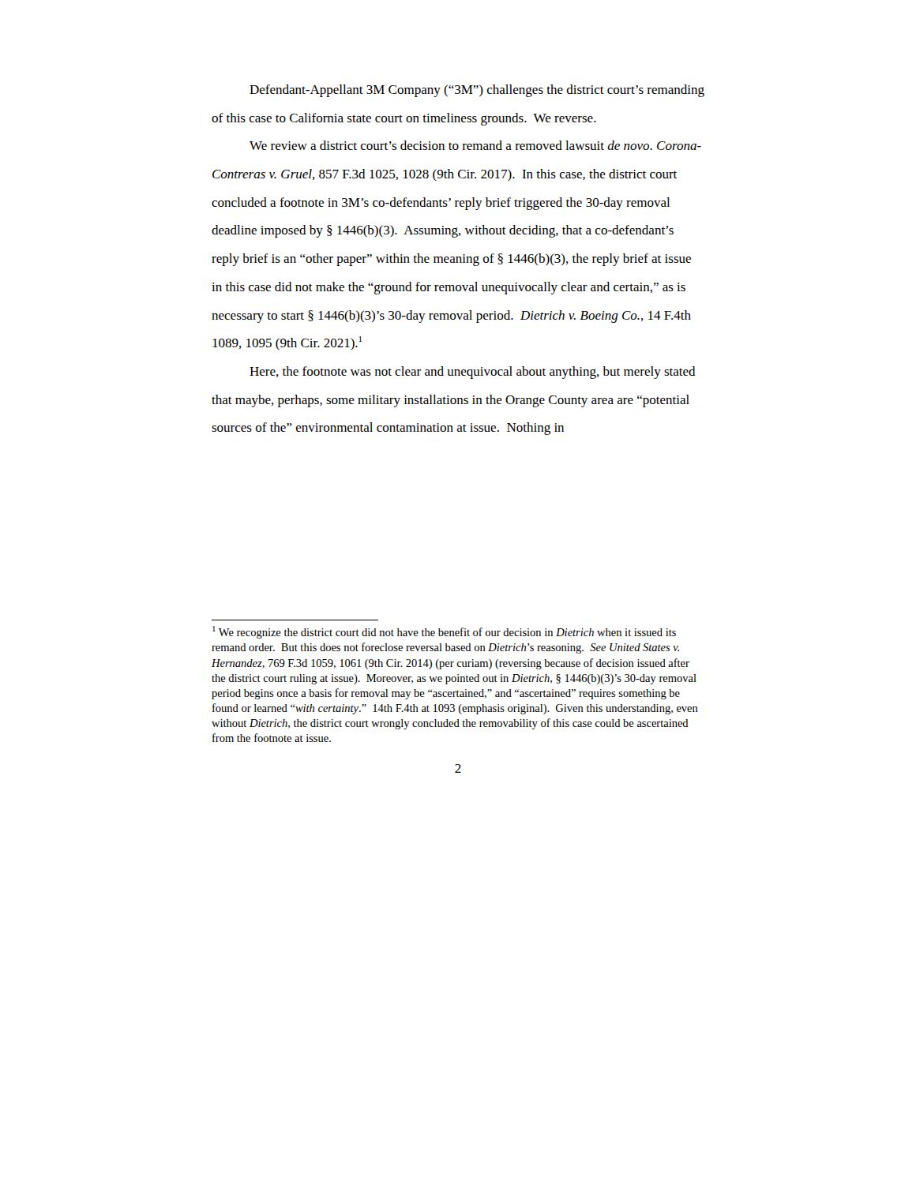Defendant-Appellant 3M Company (“3M”) challenges the district court’s remanding of this case to California state court on timeliness grounds. We reverse.
We review a district court’s decision to remand a removed lawsuit de novo. Corona-Contreras v. Gruel, 857 F.3d 1025, 1028 (9th Cir. 2017). In this case, the district court concluded a footnote in 3M’s co-defendants’ reply brief triggered the 30-day removal deadline imposed by § 1446(b)(3). Assuming, without deciding, that a co-defendant’s reply brief is an “other paper” within the meaning of § 1446(b)(3), the reply brief at issue in this case did not make the “ground for removal unequivocally clear and certain,” as is necessary to start § 1446(b)(3)’s 30-day removal period. Dietrich v. Boeing Co., 14 F.4th 1089, 1095 (9th Cir. 2021).1
Here, the footnote was not clear and unequivocal about anything, but merely stated that maybe, perhaps, some military installations in the Orange County area are “potential sources of the” environmental contamination at issue. Nothing in
1 We recognize the district court did not have the benefit of our decision in Dietrich when it issued its remand order. But this does not foreclose reversal based on Dietrich’s reasoning. See United States v. Hernandez, 769 F.3d 1059, 1061 (9th Cir. 2014) (per curiam) (reversing because of decision issued after the district court ruling at issue). Moreover, as we pointed out in Dietrich, § 1446(b)(3)’s 30-day removal period begins once a basis for removal may be “ascertained,” and “ascertained” requires something be found or learned “with certainty.” 14th F.4th at 1093 (emphasis original). Given this understanding, even without Dietrich, the district court wrongly concluded the removability of this case could be ascertained from the footnote at issue.
2